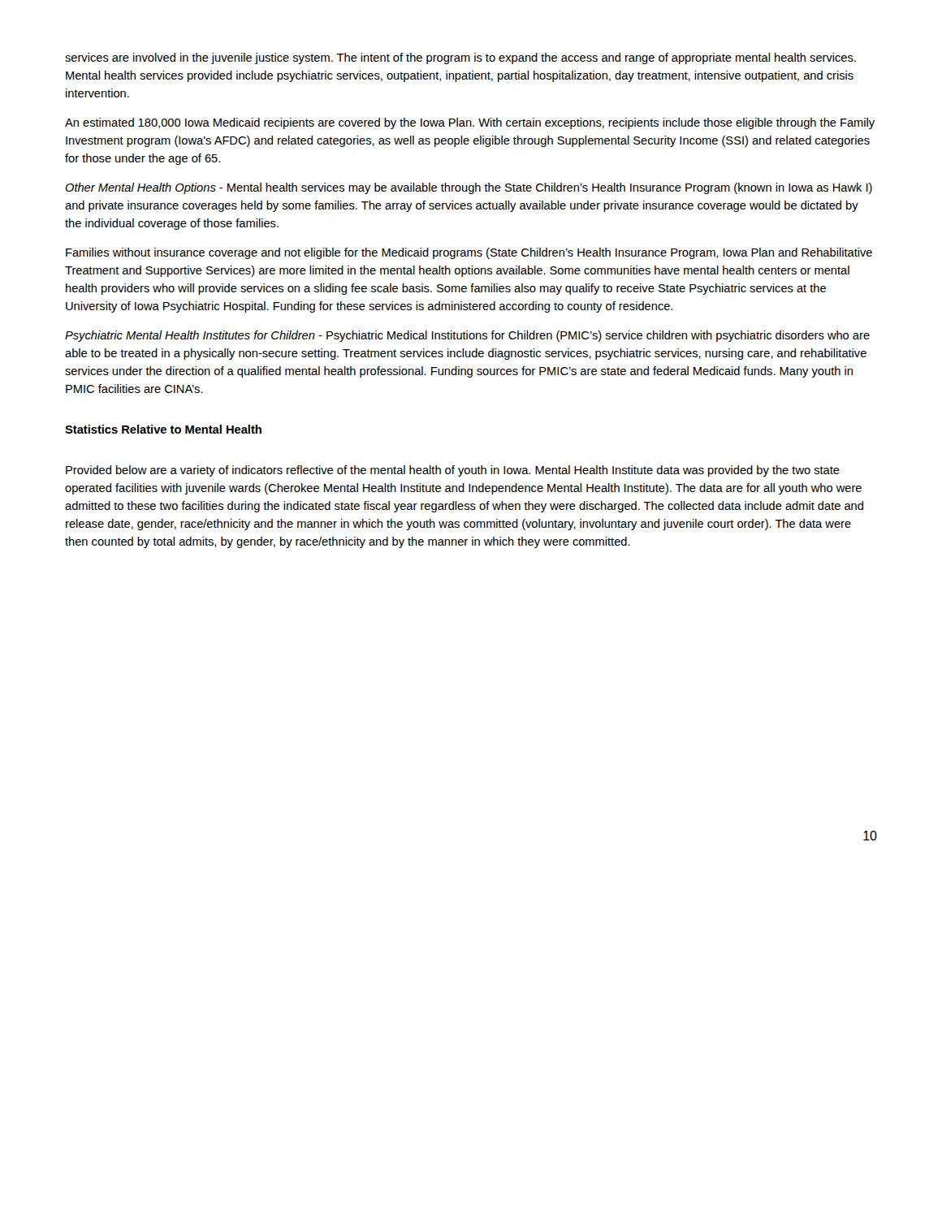services are involved in the juvenile justice system. The intent of the program is to expand the access and range of appropriate mental health services. Mental health services provided include psychiatric services, outpatient, inpatient, partial hospitalization, day treatment, intensive outpatient, and crisis intervention.
An estimated 180,000 Iowa Medicaid recipients are covered by the Iowa Plan. With certain exceptions, recipients include those eligible through the Family Investment program (Iowa's AFDC) and related categories, as well as people eligible through Supplemental Security Income (SSI) and related categories for those under the age of 65.
Other Mental Health Options - Mental health services may be available through the State Children’s Health Insurance Program (known in Iowa as Hawk I) and private insurance coverages held by some families. The array of services actually available under private insurance coverage would be dictated by the individual coverage of those families.
Families without insurance coverage and not eligible for the Medicaid programs (State Children’s Health Insurance Program, Iowa Plan and Rehabilitative Treatment and Supportive Services) are more limited in the mental health options available. Some communities have mental health centers or mental health providers who will provide services on a sliding fee scale basis. Some families also may qualify to receive State Psychiatric services at the University of Iowa Psychiatric Hospital. Funding for these services is administered according to county of residence.
Psychiatric Mental Health Institutes for Children - Psychiatric Medical Institutions for Children (PMIC’s) service children with psychiatric disorders who are able to be treated in a physically non-secure setting. Treatment services include diagnostic services, psychiatric services, nursing care, and rehabilitative services under the direction of a qualified mental health professional. Funding sources for PMIC’s are state and federal Medicaid funds. Many youth in PMIC facilities are CINA’s.
Statistics Relative to Mental Health
Provided below are a variety of indicators reflective of the mental health of youth in Iowa. Mental Health Institute data was provided by the two state operated facilities with juvenile wards (Cherokee Mental Health Institute and Independence Mental Health Institute). The data are for all youth who were admitted to these two facilities during the indicated state fiscal year regardless of when they were discharged. The collected data include admit date and release date, gender, race/ethnicity and the manner in which the youth was committed (voluntary, involuntary and juvenile court order). The data were then counted by total admits, by gender, by race/ethnicity and by the manner in which they were committed.
10